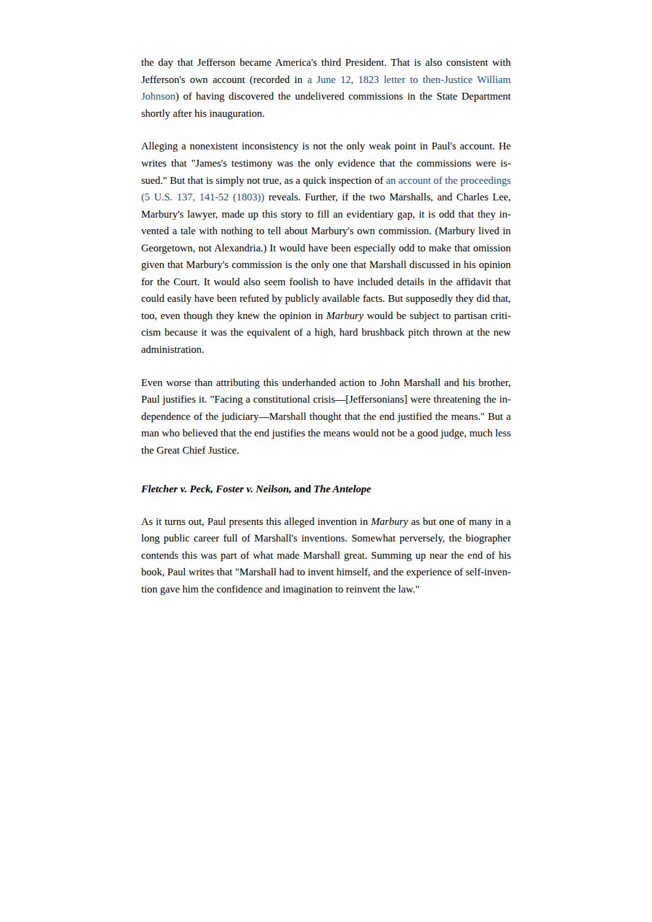the day that Jefferson became America's third President. That is also consistent with Jefferson's own account (recorded in a June 12, 1823 letter to then-Justice William Johnson) of having discovered the undelivered commissions in the State Department shortly after his inauguration.
Alleging a nonexistent inconsistency is not the only weak point in Paul's account. He writes that "James's testimony was the only evidence that the commissions were issued." But that is simply not true, as a quick inspection of an account of the proceedings (5 U.S. 137, 141-52 (1803)) reveals. Further, if the two Marshalls, and Charles Lee, Marbury's lawyer, made up this story to fill an evidentiary gap, it is odd that they invented a tale with nothing to tell about Marbury's own commission. (Marbury lived in Georgetown, not Alexandria.) It would have been especially odd to make that omission given that Marbury's commission is the only one that Marshall discussed in his opinion for the Court. It would also seem foolish to have included details in the affidavit that could easily have been refuted by publicly available facts. But supposedly they did that, too, even though they knew the opinion in Marbury would be subject to partisan criticism because it was the equivalent of a high, hard brushback pitch thrown at the new administration.
Even worse than attributing this underhanded action to John Marshall and his brother, Paul justifies it. "Facing a constitutional crisis—[Jeffersonians] were threatening the independence of the judiciary—Marshall thought that the end justified the means." But a man who believed that the end justifies the means would not be a good judge, much less the Great Chief Justice.
Fletcher v. Peck, Foster v. Neilson, and The Antelope
As it turns out, Paul presents this alleged invention in Marbury as but one of many in a long public career full of Marshall's inventions. Somewhat perversely, the biographer contends this was part of what made Marshall great. Summing up near the end of his book, Paul writes that "Marshall had to invent himself, and the experience of self-invention gave him the confidence and imagination to reinvent the law."